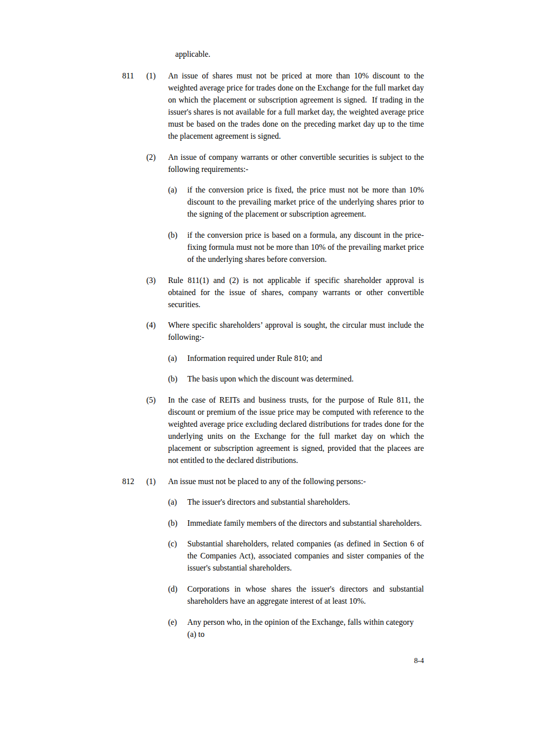applicable.
811
(1)
An issue of shares must not be priced at more than 10% discount to the weighted average price for trades done on the Exchange for the full market day on which the placement or subscription agreement is signed. If trading in the issuer's shares is not available for a full market day, the weighted average price must be based on the trades done on the preceding market day up to the time the placement agreement is signed.
(2)
An issue of company warrants or other convertible securities is subject to the following requirements:-
(a)
if the conversion price is fixed, the price must not be more than 10% discount to the prevailing market price of the underlying shares prior to the signing of the placement or subscription agreement.
(b)
if the conversion price is based on a formula, any discount in the price-fixing formula must not be more than 10% of the prevailing market price of the underlying shares before conversion.
(3)
Rule 811(1) and (2) is not applicable if specific shareholder approval is obtained for the issue of shares, company warrants or other convertible securities.
(4)
Where specific shareholders’ approval is sought, the circular must include the following:-
(a)
Information required under Rule 810; and
(b)
The basis upon which the discount was determined.
(5)
In the case of REITs and business trusts, for the purpose of Rule 811, the discount or premium of the issue price may be computed with reference to the weighted average price excluding declared distributions for trades done for the underlying units on the Exchange for the full market day on which the placement or subscription agreement is signed, provided that the placees are not entitled to the declared distributions.
812
(1)
An issue must not be placed to any of the following persons:-
(a)
The issuer's directors and substantial shareholders.
(b)
Immediate family members of the directors and substantial shareholders.
(c)
Substantial shareholders, related companies (as defined in Section 6 of the Companies Act), associated companies and sister companies of the issuer's substantial shareholders.
(d)
Corporations in whose shares the issuer's directors and substantial shareholders have an aggregate interest of at least 10%.
(e)
Any person who, in the opinion of the Exchange, falls within category (a) to
8-4